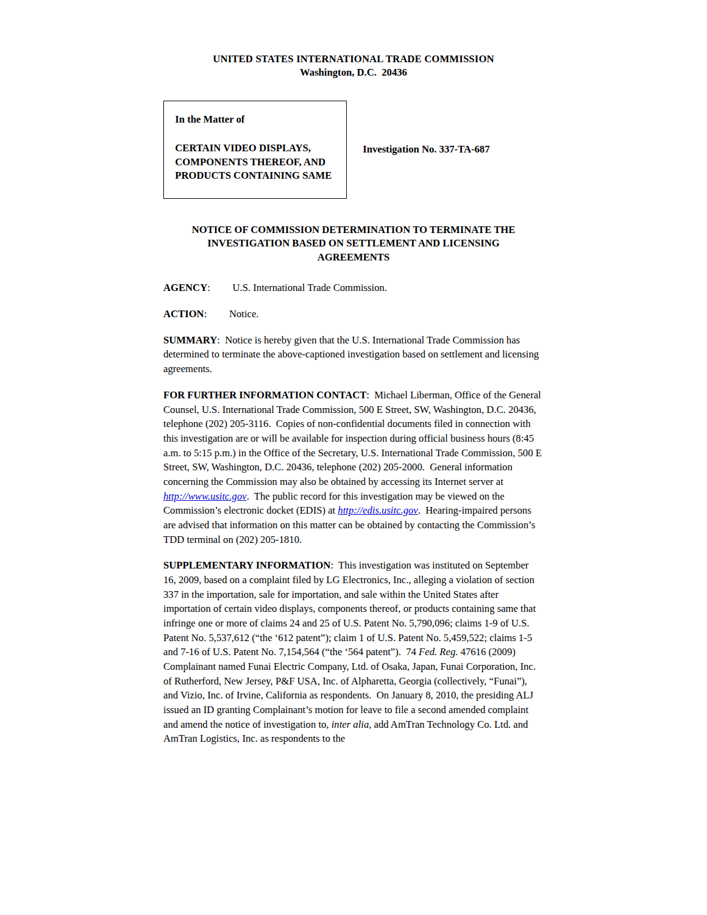UNITED STATES INTERNATIONAL TRADE COMMISSION
Washington, D.C. 20436
In the Matter of
CERTAIN VIDEO DISPLAYS,
COMPONENTS THEREOF, AND
PRODUCTS CONTAINING SAME
Investigation No. 337-TA-687
Notice of Commission Determination to Terminate the Investigation Based on Settlement and Licensing Agreements
AGENCY: U.S. International Trade Commission.
ACTION: Notice.
SUMMARY: Notice is hereby given that the U.S. International Trade Commission has determined to terminate the above-captioned investigation based on settlement and licensing agreements.
FOR FURTHER INFORMATION CONTACT: Michael Liberman, Office of the General Counsel, U.S. International Trade Commission, 500 E Street, SW, Washington, D.C. 20436, telephone (202) 205-3116. Copies of non-confidential documents filed in connection with this investigation are or will be available for inspection during official business hours (8:45 a.m. to 5:15 p.m.) in the Office of the Secretary, U.S. International Trade Commission, 500 E Street, SW, Washington, D.C. 20436, telephone (202) 205-2000. General information concerning the Commission may also be obtained by accessing its Internet server at http://www.usitc.gov. The public record for this investigation may be viewed on the Commission’s electronic docket (EDIS) at http://edis.usitc.gov. Hearing-impaired persons are advised that information on this matter can be obtained by contacting the Commission’s TDD terminal on (202) 205-1810.
SUPPLEMENTARY INFORMATION: This investigation was instituted on September 16, 2009, based on a complaint filed by LG Electronics, Inc., alleging a violation of section 337 in the importation, sale for importation, and sale within the United States after importation of certain video displays, components thereof, or products containing same that infringe one or more of claims 24 and 25 of U.S. Patent No. 5,790,096; claims 1-9 of U.S. Patent No. 5,537,612 (“the ‘612 patent”); claim 1 of U.S. Patent No. 5,459,522; claims 1-5 and 7-16 of U.S. Patent No. 7,154,564 (“the ‘564 patent”). 74 Fed. Reg. 47616 (2009) Complainant named Funai Electric Company, Ltd. of Osaka, Japan, Funai Corporation, Inc. of Rutherford, New Jersey, P&F USA, Inc. of Alpharetta, Georgia (collectively, “Funai”), and Vizio, Inc. of Irvine, California as respondents. On January 8, 2010, the presiding ALJ issued an ID granting Complainant’s motion for leave to file a second amended complaint and amend the notice of investigation to, inter alia, add AmTran Technology Co. Ltd. and AmTran Logistics, Inc. as respondents to the